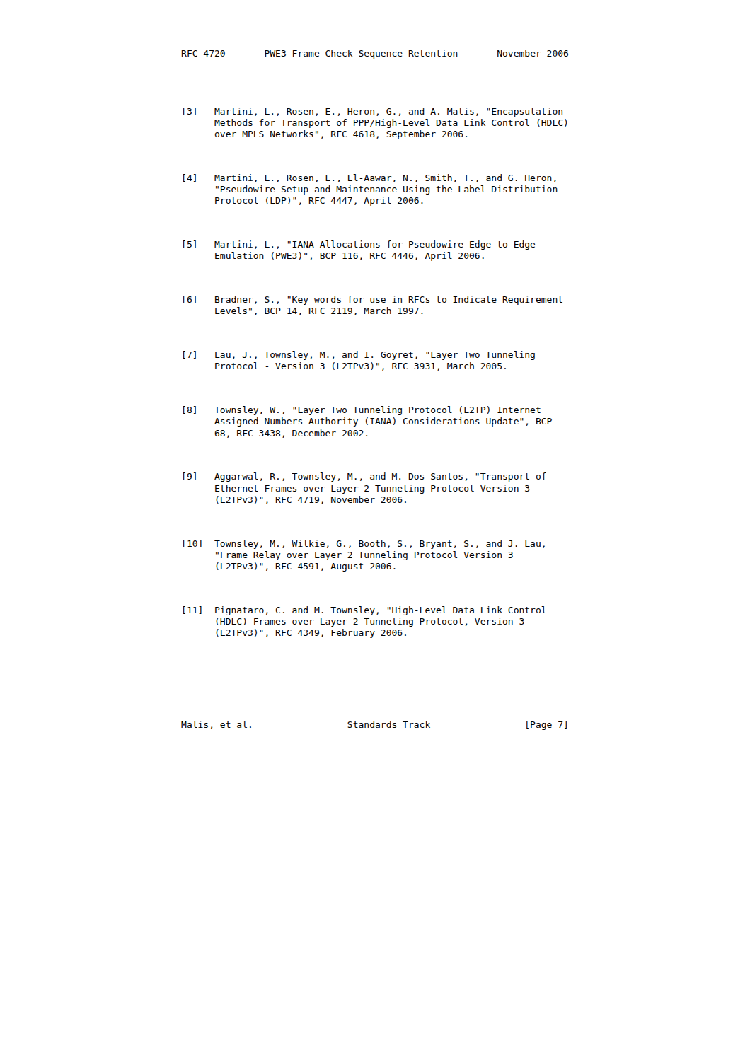RFC 4720 PWE3 Frame Check Sequence Retention November 2006
[3] Martini, L., Rosen, E., Heron, G., and A. Malis, "Encapsulation Methods for Transport of PPP/High-Level Data Link Control (HDLC) over MPLS Networks", RFC 4618, September 2006.
[4] Martini, L., Rosen, E., El-Aawar, N., Smith, T., and G. Heron, "Pseudowire Setup and Maintenance Using the Label Distribution Protocol (LDP)", RFC 4447, April 2006.
[5] Martini, L., "IANA Allocations for Pseudowire Edge to Edge Emulation (PWE3)", BCP 116, RFC 4446, April 2006.
[6] Bradner, S., "Key words for use in RFCs to Indicate Requirement Levels", BCP 14, RFC 2119, March 1997.
[7] Lau, J., Townsley, M., and I. Goyret, "Layer Two Tunneling Protocol - Version 3 (L2TPv3)", RFC 3931, March 2005.
[8] Townsley, W., "Layer Two Tunneling Protocol (L2TP) Internet Assigned Numbers Authority (IANA) Considerations Update", BCP 68, RFC 3438, December 2002.
[9] Aggarwal, R., Townsley, M., and M. Dos Santos, "Transport of Ethernet Frames over Layer 2 Tunneling Protocol Version 3 (L2TPv3)", RFC 4719, November 2006.
[10] Townsley, M., Wilkie, G., Booth, S., Bryant, S., and J. Lau, "Frame Relay over Layer 2 Tunneling Protocol Version 3 (L2TPv3)", RFC 4591, August 2006.
[11] Pignataro, C. and M. Townsley, "High-Level Data Link Control (HDLC) Frames over Layer 2 Tunneling Protocol, Version 3 (L2TPv3)", RFC 4349, February 2006.
Malis, et al. Standards Track [Page 7]